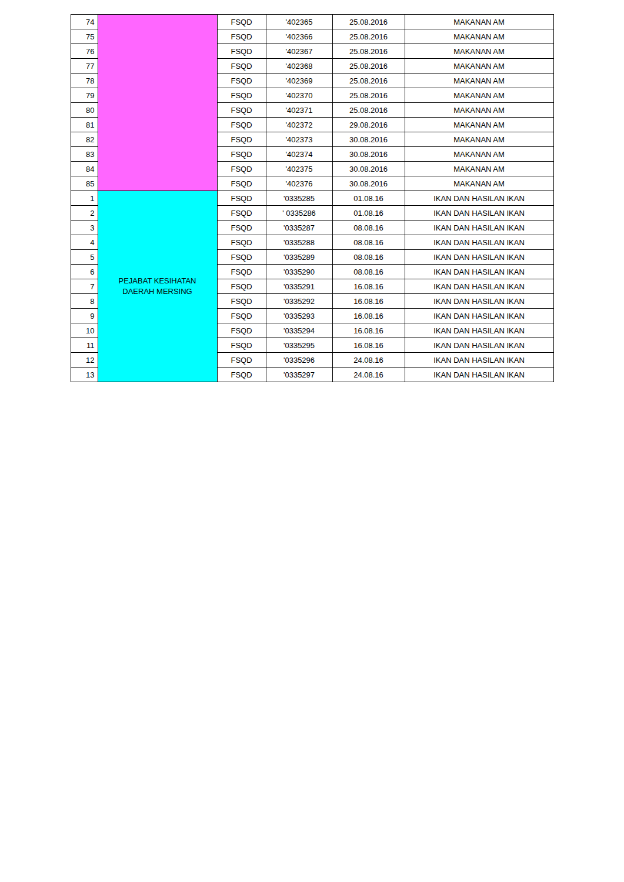| 74 | | FSQD | '402365 | 25.08.2016 | MAKANAN AM |
| 75 | FSQD | '402366 | 25.08.2016 | MAKANAN AM |
| 76 | FSQD | '402367 | 25.08.2016 | MAKANAN AM |
| 77 | FSQD | '402368 | 25.08.2016 | MAKANAN AM |
| 78 | FSQD | '402369 | 25.08.2016 | MAKANAN AM |
| 79 | FSQD | '402370 | 25.08.2016 | MAKANAN AM |
| 80 | FSQD | '402371 | 25.08.2016 | MAKANAN AM |
| 81 | FSQD | '402372 | 29.08.2016 | MAKANAN AM |
| 82 | FSQD | '402373 | 30.08.2016 | MAKANAN AM |
| 83 | FSQD | '402374 | 30.08.2016 | MAKANAN AM |
| 84 | FSQD | '402375 | 30.08.2016 | MAKANAN AM |
| 85 | FSQD | '402376 | 30.08.2016 | MAKANAN AM |
| 1 | PEJABAT KESIHATAN DAERAH MERSING | FSQD | '0335285 | 01.08.16 | IKAN DAN HASILAN IKAN |
| 2 | FSQD | ' 0335286 | 01.08.16 | IKAN DAN HASILAN IKAN |
| 3 | FSQD | '0335287 | 08.08.16 | IKAN DAN HASILAN IKAN |
| 4 | FSQD | '0335288 | 08.08.16 | IKAN DAN HASILAN IKAN |
| 5 | FSQD | '0335289 | 08.08.16 | IKAN DAN HASILAN IKAN |
| 6 | FSQD | '0335290 | 08.08.16 | IKAN DAN HASILAN IKAN |
| 7 | FSQD | '0335291 | 16.08.16 | IKAN DAN HASILAN IKAN |
| 8 | FSQD | '0335292 | 16.08.16 | IKAN DAN HASILAN IKAN |
| 9 | FSQD | '0335293 | 16.08.16 | IKAN DAN HASILAN IKAN |
| 10 | FSQD | '0335294 | 16.08.16 | IKAN DAN HASILAN IKAN |
| 11 | FSQD | '0335295 | 16.08.16 | IKAN DAN HASILAN IKAN |
| 12 | FSQD | '0335296 | 24.08.16 | IKAN DAN HASILAN IKAN |
| 13 | FSQD | '0335297 | 24.08.16 | IKAN DAN HASILAN IKAN |